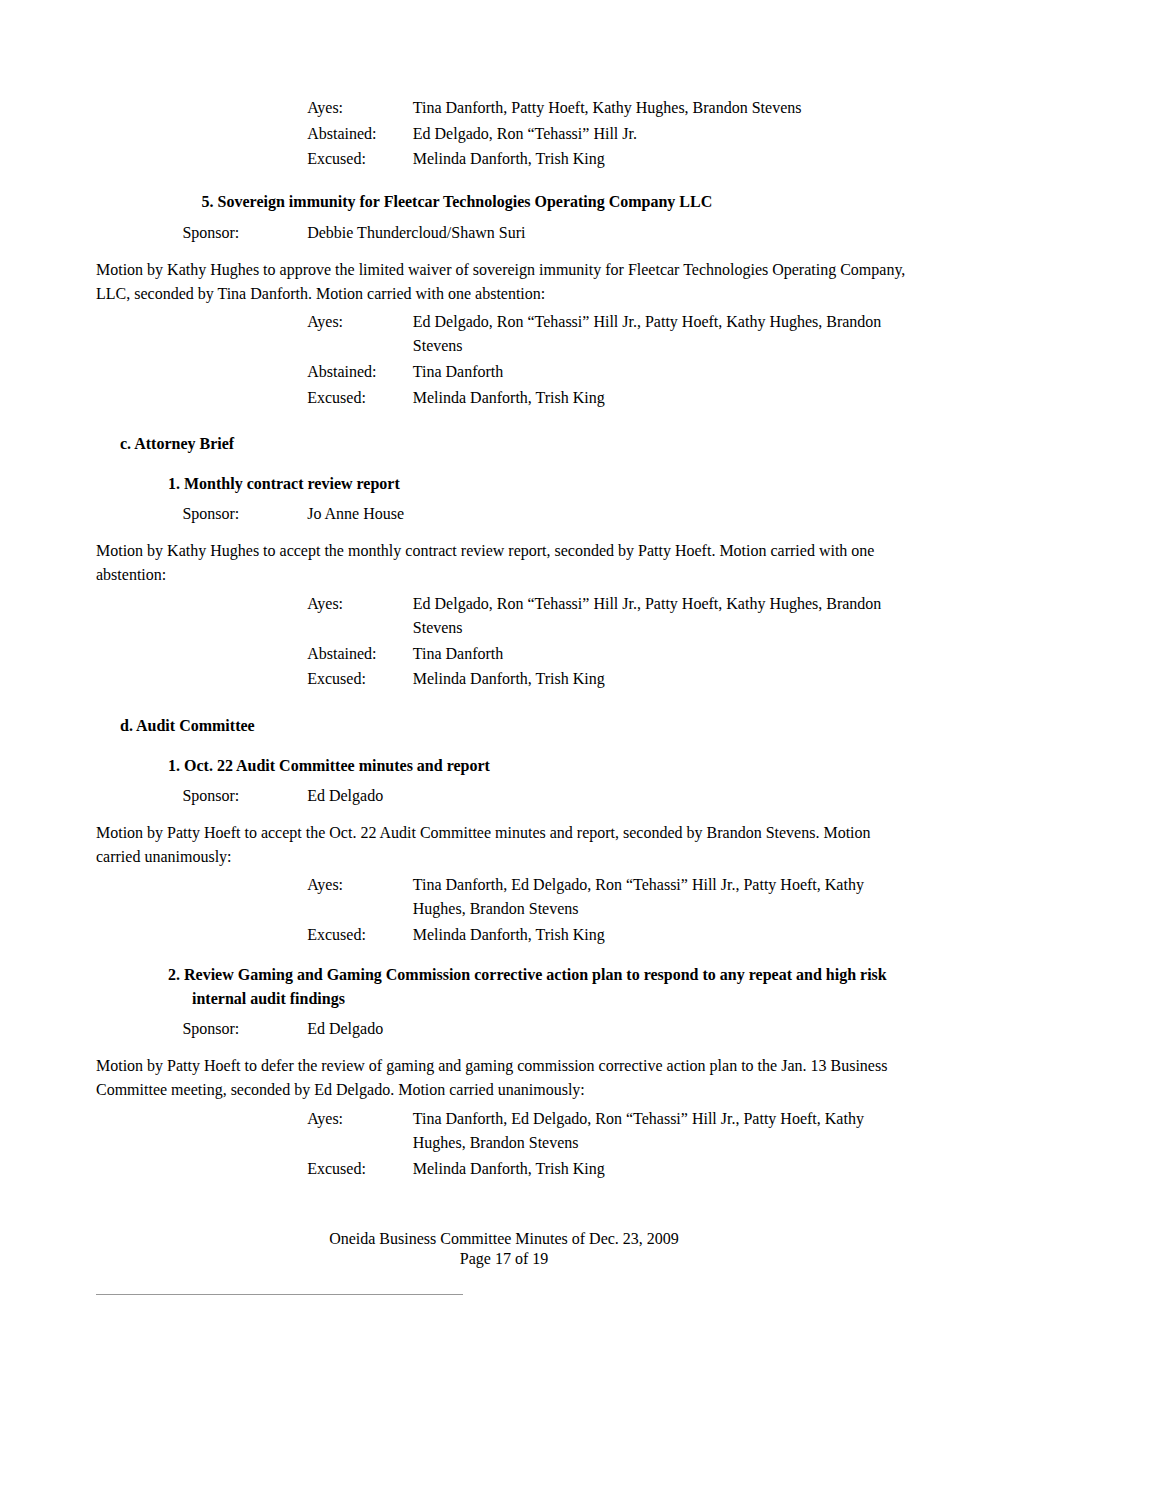Ayes:
Tina Danforth, Patty Hoeft, Kathy Hughes, Brandon Stevens
Abstained:
Ed Delgado, Ron “Tehassi” Hill Jr.
Excused:
Melinda Danforth, Trish King
5. Sovereign immunity for Fleetcar Technologies Operating Company LLC
Sponsor:
Debbie Thundercloud/Shawn Suri
Motion by Kathy Hughes to approve the limited waiver of sovereign immunity for Fleetcar Technologies Operating Company, LLC, seconded by Tina Danforth. Motion carried with one abstention:
Ayes:
Ed Delgado, Ron “Tehassi” Hill Jr., Patty Hoeft, Kathy Hughes, Brandon Stevens
Abstained:
Tina Danforth
Excused:
Melinda Danforth, Trish King
c. Attorney Brief
1. Monthly contract review report
Sponsor:
Jo Anne House
Motion by Kathy Hughes to accept the monthly contract review report, seconded by Patty Hoeft. Motion carried with one abstention:
Ayes:
Ed Delgado, Ron “Tehassi” Hill Jr., Patty Hoeft, Kathy Hughes, Brandon Stevens
Abstained:
Tina Danforth
Excused:
Melinda Danforth, Trish King
d. Audit Committee
1. Oct. 22 Audit Committee minutes and report
Sponsor:
Ed Delgado
Motion by Patty Hoeft to accept the Oct. 22 Audit Committee minutes and report, seconded by Brandon Stevens. Motion carried unanimously:
Ayes:
Tina Danforth, Ed Delgado, Ron “Tehassi” Hill Jr., Patty Hoeft, Kathy Hughes, Brandon Stevens
Excused:
Melinda Danforth, Trish King
2. Review Gaming and Gaming Commission corrective action plan to respond to any repeat and high risk internal audit findings
Sponsor:
Ed Delgado
Motion by Patty Hoeft to defer the review of gaming and gaming commission corrective action plan to the Jan. 13 Business Committee meeting, seconded by Ed Delgado. Motion carried unanimously:
Ayes:
Tina Danforth, Ed Delgado, Ron “Tehassi” Hill Jr., Patty Hoeft, Kathy Hughes, Brandon Stevens
Excused:
Melinda Danforth, Trish King
Oneida Business Committee Minutes of Dec. 23, 2009
Page 17 of 19